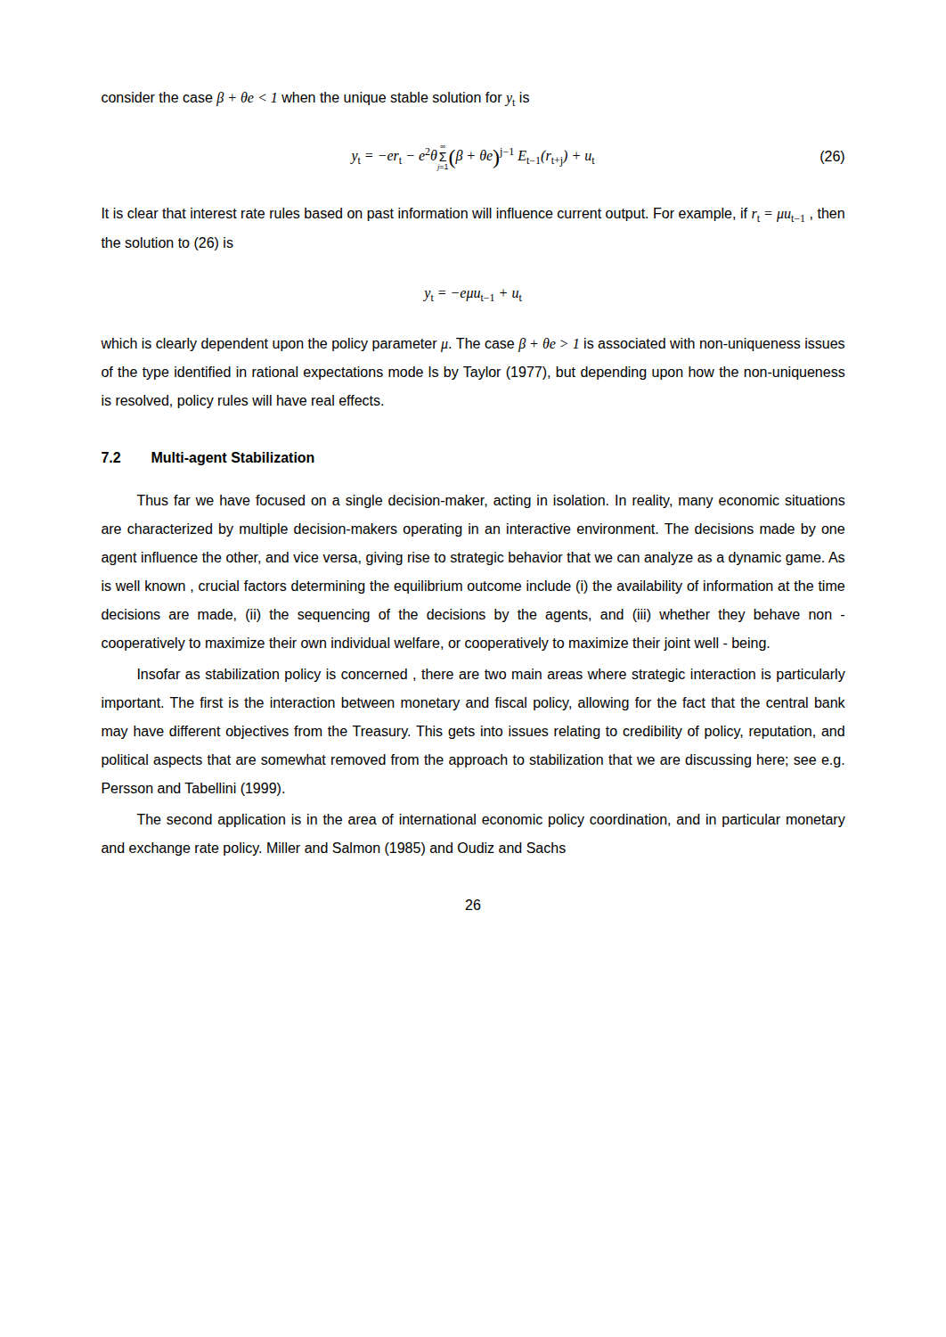consider the case β + θe < 1 when the unique stable solution for yt is
yt = −ert − e2θ∞
Σ
j=1(β + θe)j−1 Et−1(rt+j) + ut (26)
It is clear that interest rate rules based on past information will influence current output. For example, if rt = μut−1 , then the solution to (26) is
yt = −eμut−1 + ut
which is clearly dependent upon the policy parameter μ. The case β + θe > 1 is associated with non-uniqueness issues of the type identified in rational expectations mode ls by Taylor (1977), but depending upon how the non-uniqueness is resolved, policy rules will have real effects.
7.2 Multi-agent Stabilization
Thus far we have focused on a single decision-maker, acting in isolation. In reality, many economic situations are characterized by multiple decision-makers operating in an interactive environment. The decisions made by one agent influence the other, and vice versa, giving rise to strategic behavior that we can analyze as a dynamic game. As is well known , crucial factors determining the equilibrium outcome include (i) the availability of information at the time decisions are made, (ii) the sequencing of the decisions by the agents, and (iii) whether they behave non - cooperatively to maximize their own individual welfare, or cooperatively to maximize their joint well - being.
Insofar as stabilization policy is concerned , there are two main areas where strategic interaction is particularly important. The first is the interaction between monetary and fiscal policy, allowing for the fact that the central bank may have different objectives from the Treasury. This gets into issues relating to credibility of policy, reputation, and political aspects that are somewhat removed from the approach to stabilization that we are discussing here; see e.g. Persson and Tabellini (1999).
The second application is in the area of international economic policy coordination, and in particular monetary and exchange rate policy. Miller and Salmon (1985) and Oudiz and Sachs
26